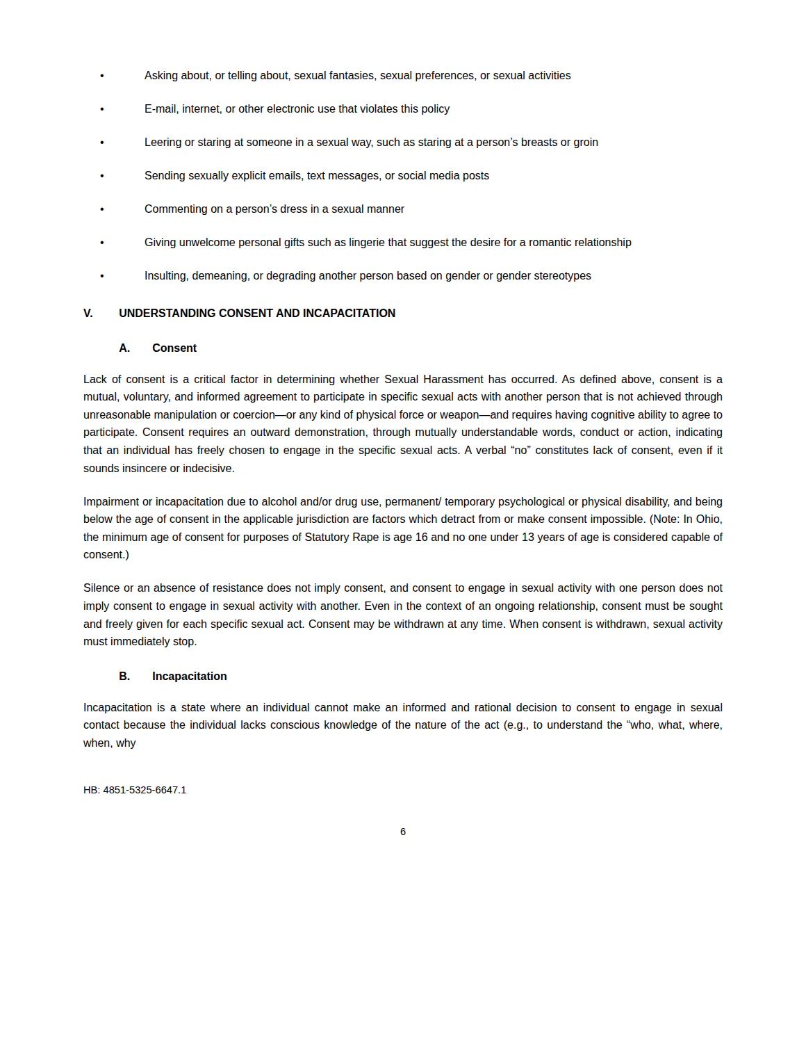Asking about, or telling about, sexual fantasies, sexual preferences, or sexual activities
E-mail, internet, or other electronic use that violates this policy
Leering or staring at someone in a sexual way, such as staring at a person’s breasts or groin
Sending sexually explicit emails, text messages, or social media posts
Commenting on a person’s dress in a sexual manner
Giving unwelcome personal gifts such as lingerie that suggest the desire for a romantic relationship
Insulting, demeaning, or degrading another person based on gender or gender stereotypes
V. UNDERSTANDING CONSENT AND INCAPACITATION
A. Consent
Lack of consent is a critical factor in determining whether Sexual Harassment has occurred. As defined above, consent is a mutual, voluntary, and informed agreement to participate in specific sexual acts with another person that is not achieved through unreasonable manipulation or coercion—or any kind of physical force or weapon—and requires having cognitive ability to agree to participate. Consent requires an outward demonstration, through mutually understandable words, conduct or action, indicating that an individual has freely chosen to engage in the specific sexual acts. A verbal “no” constitutes lack of consent, even if it sounds insincere or indecisive.
Impairment or incapacitation due to alcohol and/or drug use, permanent/ temporary psychological or physical disability, and being below the age of consent in the applicable jurisdiction are factors which detract from or make consent impossible. (Note: In Ohio, the minimum age of consent for purposes of Statutory Rape is age 16 and no one under 13 years of age is considered capable of consent.)
Silence or an absence of resistance does not imply consent, and consent to engage in sexual activity with one person does not imply consent to engage in sexual activity with another. Even in the context of an ongoing relationship, consent must be sought and freely given for each specific sexual act. Consent may be withdrawn at any time. When consent is withdrawn, sexual activity must immediately stop.
B. Incapacitation
Incapacitation is a state where an individual cannot make an informed and rational decision to consent to engage in sexual contact because the individual lacks conscious knowledge of the nature of the act (e.g., to understand the “who, what, where, when, why
HB: 4851-5325-6647.1
6